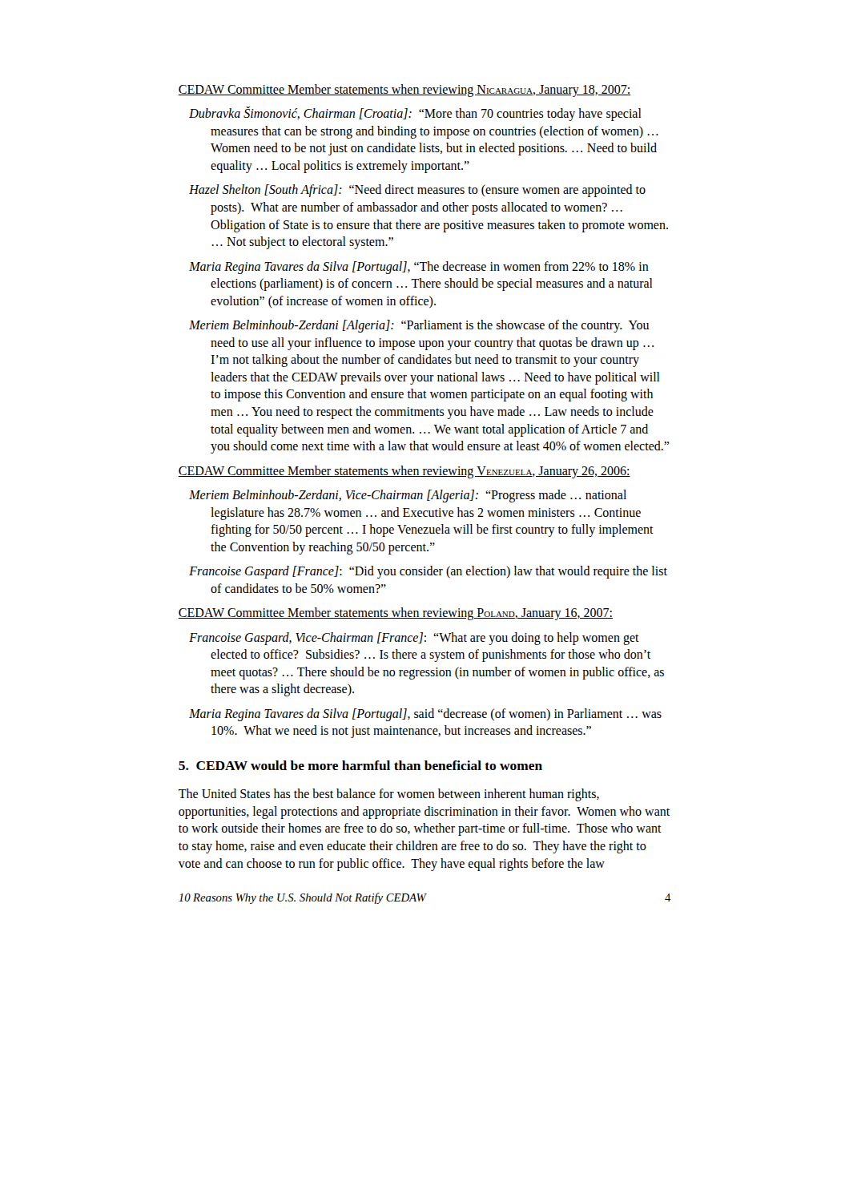CEDAW Committee Member statements when reviewing Nicaragua, January 18, 2007:
Dubravka Šimonović, Chairman [Croatia]: “More than 70 countries today have special measures that can be strong and binding to impose on countries (election of women) … Women need to be not just on candidate lists, but in elected positions. … Need to build equality … Local politics is extremely important.”
Hazel Shelton [South Africa]: “Need direct measures to (ensure women are appointed to posts). What are number of ambassador and other posts allocated to women? … Obligation of State is to ensure that there are positive measures taken to promote women. … Not subject to electoral system.”
Maria Regina Tavares da Silva [Portugal], “The decrease in women from 22% to 18% in elections (parliament) is of concern … There should be special measures and a natural evolution” (of increase of women in office).
Meriem Belminhoub-Zerdani [Algeria]: “Parliament is the showcase of the country. You need to use all your influence to impose upon your country that quotas be drawn up … I’m not talking about the number of candidates but need to transmit to your country leaders that the CEDAW prevails over your national laws … Need to have political will to impose this Convention and ensure that women participate on an equal footing with men … You need to respect the commitments you have made … Law needs to include total equality between men and women. … We want total application of Article 7 and you should come next time with a law that would ensure at least 40% of women elected.”
CEDAW Committee Member statements when reviewing Venezuela, January 26, 2006:
Meriem Belminhoub-Zerdani, Vice-Chairman [Algeria]: “Progress made … national legislature has 28.7% women … and Executive has 2 women ministers … Continue fighting for 50/50 percent … I hope Venezuela will be first country to fully implement the Convention by reaching 50/50 percent.”
Francoise Gaspard [France]: “Did you consider (an election) law that would require the list of candidates to be 50% women?”
CEDAW Committee Member statements when reviewing Poland, January 16, 2007:
Francoise Gaspard, Vice-Chairman [France]: “What are you doing to help women get elected to office? Subsidies? … Is there a system of punishments for those who don’t meet quotas? … There should be no regression (in number of women in public office, as there was a slight decrease).
Maria Regina Tavares da Silva [Portugal], said “decrease (of women) in Parliament … was 10%. What we need is not just maintenance, but increases and increases.”
5. CEDAW would be more harmful than beneficial to women
The United States has the best balance for women between inherent human rights, opportunities, legal protections and appropriate discrimination in their favor. Women who want to work outside their homes are free to do so, whether part-time or full-time. Those who want to stay home, raise and even educate their children are free to do so. They have the right to vote and can choose to run for public office. They have equal rights before the law
10 Reasons Why the U.S. Should Not Ratify CEDAW 4